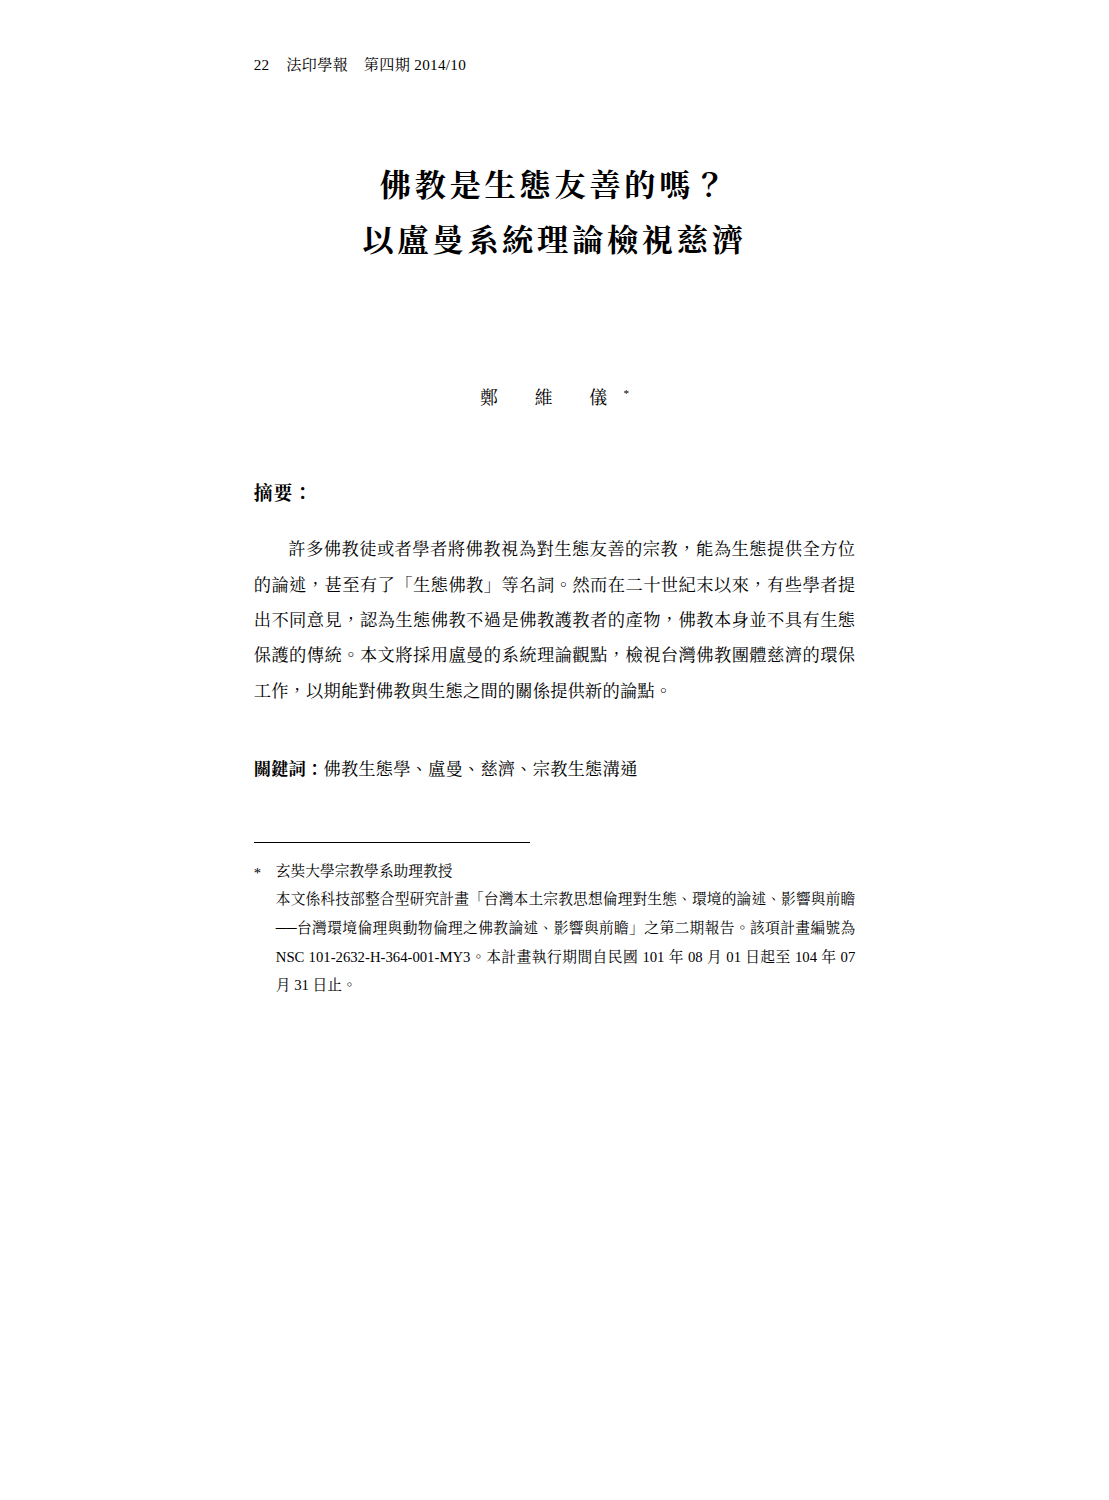22法印學報　第四期 2014/10
佛教是生態友善的嗎？ 以盧曼系統理論檢視慈濟
鄭 維 儀*
摘要：
許多佛教徒或者學者將佛教視為對生態友善的宗教，能為生態提供全方位的論述，甚至有了「生態佛教」等名詞。然而在二十世紀末以來，有些學者提出不同意見，認為生態佛教不過是佛教護教者的產物，佛教本身並不具有生態保護的傳統。本文將採用盧曼的系統理論觀點，檢視台灣佛教團體慈濟的環保工作，以期能對佛教與生態之間的關係提供新的論點。
關鍵詞：佛教生態學、盧曼、慈濟、宗教生態溝通
*
玄奘大學宗教學系助理教授
本文係科技部整合型研究計畫「台灣本土宗教思想倫理對生態、環境的論述、影響與前瞻──台灣環境倫理與動物倫理之佛教論述、影響與前瞻」之第二期報告。該項計畫編號為 NSC 101-2632-H-364-001-MY3。本計畫執行期間自民國 101 年 08 月 01 日起至 104 年 07 月 31 日止。